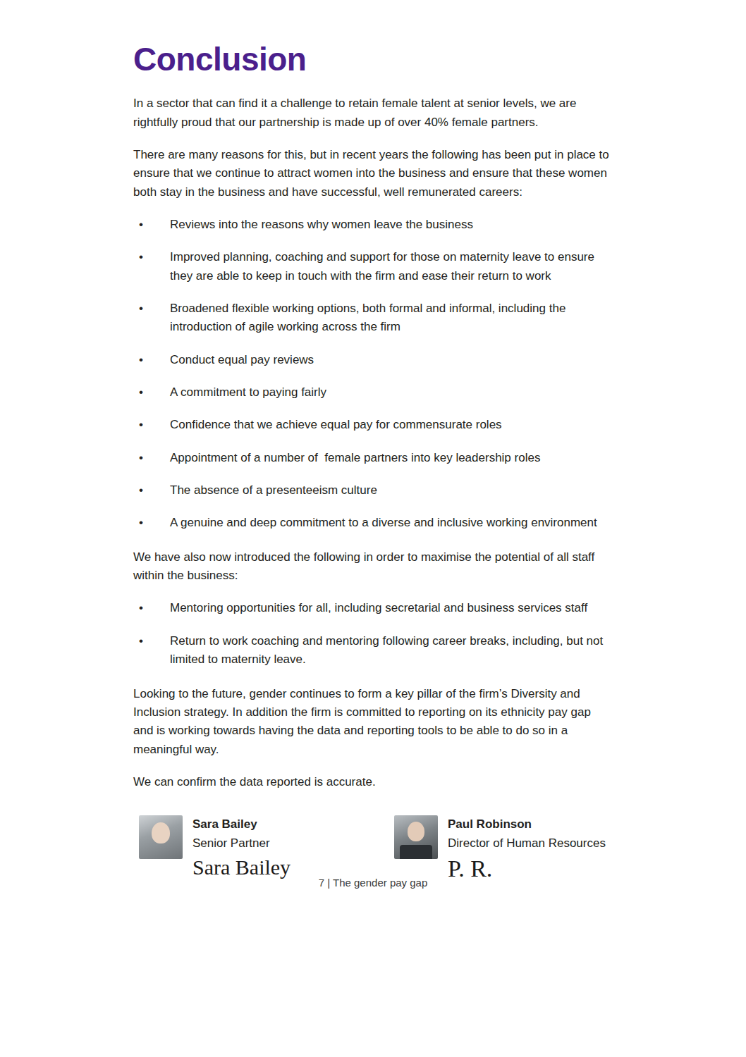Conclusion
In a sector that can find it a challenge to retain female talent at senior levels, we are rightfully proud that our partnership is made up of over 40% female partners.
There are many reasons for this, but in recent years the following has been put in place to ensure that we continue to attract women into the business and ensure that these women both stay in the business and have successful, well remunerated careers:
Reviews into the reasons why women leave the business
Improved planning, coaching and support for those on maternity leave to ensure they are able to keep in touch with the firm and ease their return to work
Broadened flexible working options, both formal and informal, including the introduction of agile working across the firm
Conduct equal pay reviews
A commitment to paying fairly
Confidence that we achieve equal pay for commensurate roles
Appointment of a number of female partners into key leadership roles
The absence of a presenteeism culture
A genuine and deep commitment to a diverse and inclusive working environment
We have also now introduced the following in order to maximise the potential of all staff within the business:
Mentoring opportunities for all, including secretarial and business services staff
Return to work coaching and mentoring following career breaks, including, but not limited to maternity leave.
Looking to the future, gender continues to form a key pillar of the firm’s Diversity and Inclusion strategy. In addition the firm is committed to reporting on its ethnicity pay gap and is working towards having the data and reporting tools to be able to do so in a meaningful way.
We can confirm the data reported is accurate.
Sara Bailey Senior Partner
Sara Bailey
Paul Robinson Director of Human Resources
P. R.
7 | The gender pay gap